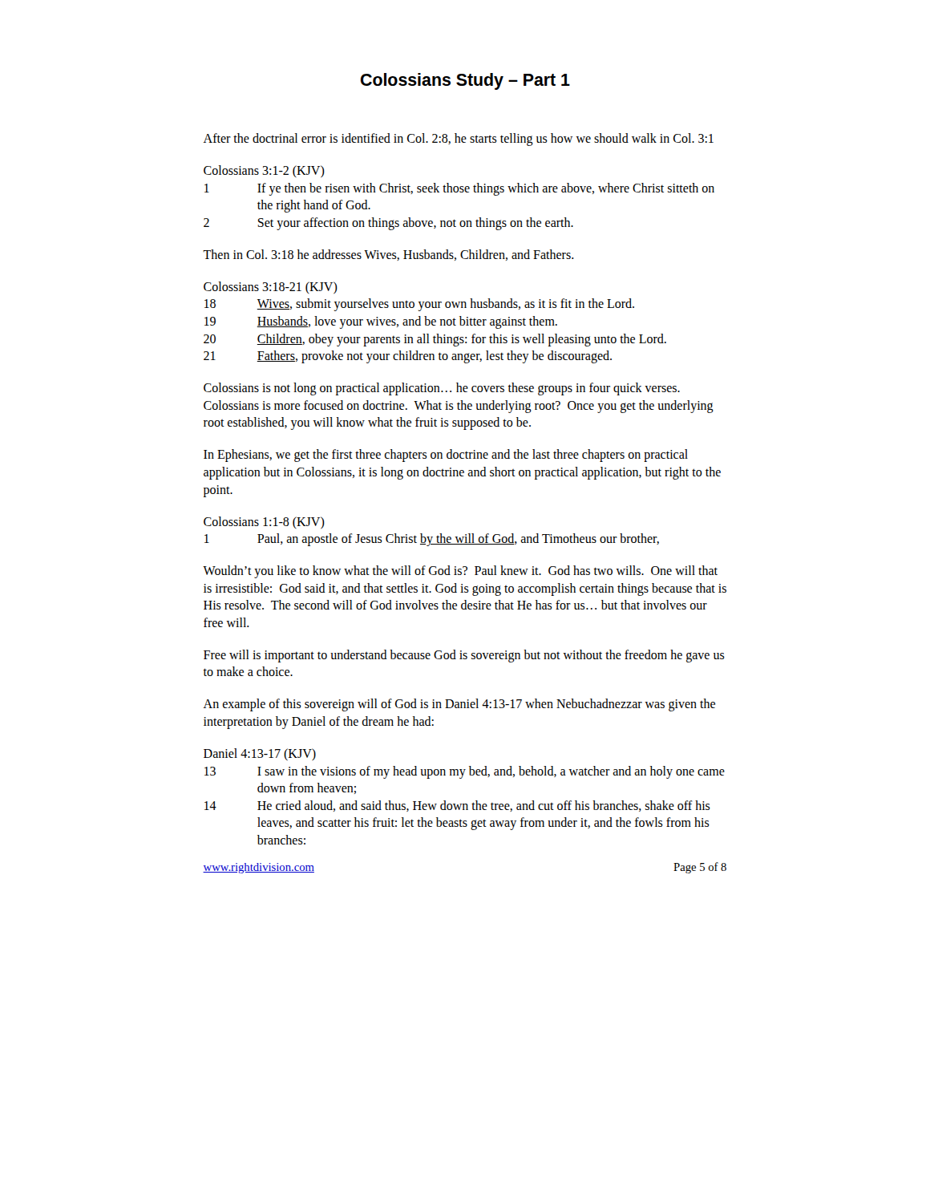Colossians Study – Part 1
After the doctrinal error is identified in Col. 2:8, he starts telling us how we should walk in Col. 3:1
Colossians 3:1-2 (KJV)
| 1 | If ye then be risen with Christ, seek those things which are above, where Christ sitteth on the right hand of God. |
| 2 | Set your affection on things above, not on things on the earth. |
Then in Col. 3:18 he addresses Wives, Husbands, Children, and Fathers.
Colossians 3:18-21 (KJV)
| 18 | Wives , submit yourselves unto your own husbands, as it is fit in the Lord. |
| 19 | Husbands , love your wives, and be not bitter against them. |
| 20 | Children , obey your parents in all things: for this is well pleasing unto the Lord. |
| 21 | Fathers , provoke not your children to anger, lest they be discouraged. |
Colossians is not long on practical application… he covers these groups in four quick verses. Colossians is more focused on doctrine. What is the underlying root? Once you get the underlying root established, you will know what the fruit is supposed to be.
In Ephesians, we get the first three chapters on doctrine and the last three chapters on practical application but in Colossians, it is long on doctrine and short on practical application, but right to the point.
Colossians 1:1-8 (KJV)
| 1 | Paul, an apostle of Jesus Christ by the will of God , and Timotheus our brother, |
Wouldn’t you like to know what the will of God is? Paul knew it. God has two wills. One will that is irresistible: God said it, and that settles it. God is going to accomplish certain things because that is His resolve. The second will of God involves the desire that He has for us… but that involves our free will.
Free will is important to understand because God is sovereign but not without the freedom he gave us to make a choice.
An example of this sovereign will of God is in Daniel 4:13-17 when Nebuchadnezzar was given the interpretation by Daniel of the dream he had:
Daniel 4:13-17 (KJV)
| 13 | I saw in the visions of my head upon my bed, and, behold, a watcher and an holy one came down from heaven; |
| 14 | He cried aloud, and said thus, Hew down the tree, and cut off his branches, shake off his leaves, and scatter his fruit: let the beasts get away from under it, and the fowls from his branches: |
www.rightdivision.com Page 5 of 8